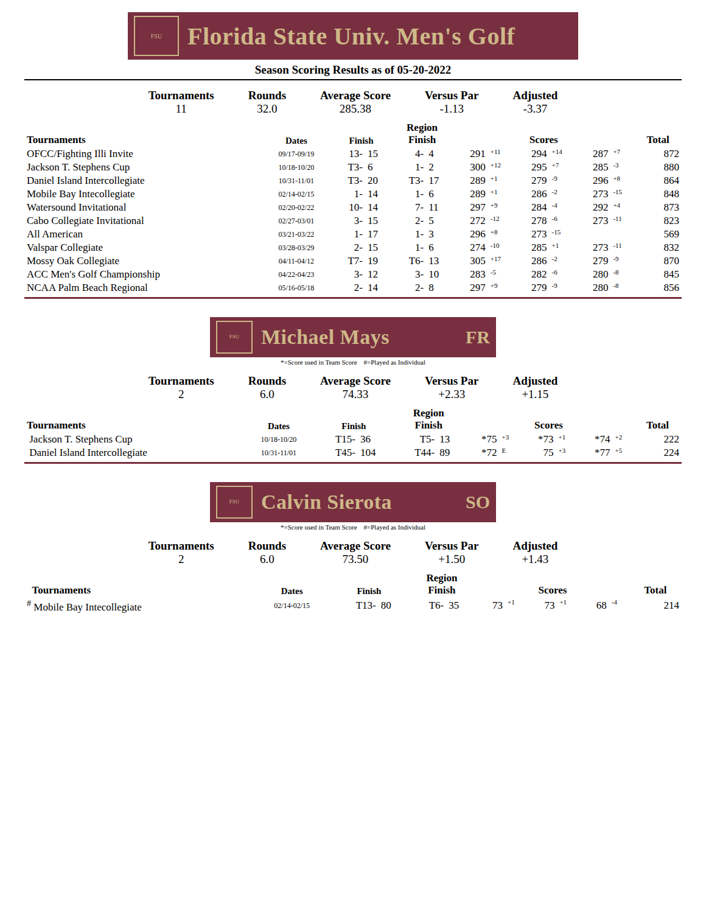FSU
Florida State Univ. Men's Golf
Season Scoring Results as of 05-20-2022
| Tournaments | Rounds | Average Score | Versus Par | Adjusted |
| --- | --- | --- | --- | --- |
| 11 | 32.0 | 285.38 | -1.13 | -3.37 |
| Tournaments | Dates | Finish | Region Finish | Scores | Total |
| --- | --- | --- | --- | --- | --- |
| OFCC/Fighting Illi Invite | 09/17-09/19 | 13- | 15 | 4- | 4 | 291 | +11 | 294 | +14 | 287 | +7 | 872 |
| Jackson T. Stephens Cup | 10/18-10/20 | T3- | 6 | 1- | 2 | 300 | +12 | 295 | +7 | 285 | -3 | 880 |
| Daniel Island Intercollegiate | 10/31-11/01 | T3- | 20 | T3- | 17 | 289 | +1 | 279 | -9 | 296 | +8 | 864 |
| Mobile Bay Intecollegiate | 02/14-02/15 | 1- | 14 | 1- | 6 | 289 | +1 | 286 | -2 | 273 | -15 | 848 |
| Watersound Invitational | 02/20-02/22 | 10- | 14 | 7- | 11 | 297 | +9 | 284 | -4 | 292 | +4 | 873 |
| Cabo Collegiate Invitational | 02/27-03/01 | 3- | 15 | 2- | 5 | 272 | -12 | 278 | -6 | 273 | -11 | 823 |
| All American | 03/21-03/22 | 1- | 17 | 1- | 3 | 296 | +8 | 273 | -15 | | | 569 |
| Valspar Collegiate | 03/28-03/29 | 2- | 15 | 1- | 6 | 274 | -10 | 285 | +1 | 273 | -11 | 832 |
| Mossy Oak Collegiate | 04/11-04/12 | T7- | 19 | T6- | 13 | 305 | +17 | 286 | -2 | 279 | -9 | 870 |
| ACC Men's Golf Championship | 04/22-04/23 | 3- | 12 | 3- | 10 | 283 | -5 | 282 | -6 | 280 | -8 | 845 |
| NCAA Palm Beach Regional | 05/16-05/18 | 2- | 14 | 2- | 8 | 297 | +9 | 279 | -9 | 280 | -8 | 856 |
FSU
Michael Mays
FR
*=Score used in Team Score #=Played as Individual
| Tournaments | Rounds | Average Score | Versus Par | Adjusted |
| --- | --- | --- | --- | --- |
| 2 | 6.0 | 74.33 | +2.33 | +1.15 |
| Tournaments | Dates | Finish | Region Finish | Scores | Total |
| --- | --- | --- | --- | --- | --- |
| Jackson T. Stephens Cup | 10/18-10/20 | T15- | 36 | T5- | 13 | *75 | +3 | *73 | +1 | *74 | +2 | 222 |
| Daniel Island Intercollegiate | 10/31-11/01 | T45- | 104 | T44- | 89 | *72 | E | 75 | +3 | *77 | +5 | 224 |
FSU
Calvin Sierota
SO
*=Score used in Team Score #=Played as Individual
| Tournaments | Rounds | Average Score | Versus Par | Adjusted |
| --- | --- | --- | --- | --- |
| 2 | 6.0 | 73.50 | +1.50 | +1.43 |
| Tournaments | Dates | Finish | Region Finish | Scores | Total |
| --- | --- | --- | --- | --- | --- |
| # Mobile Bay Intecollegiate | 02/14-02/15 | T13- | 80 | T6- | 35 | 73 | +1 | 73 | +1 | 68 | -4 | 214 |